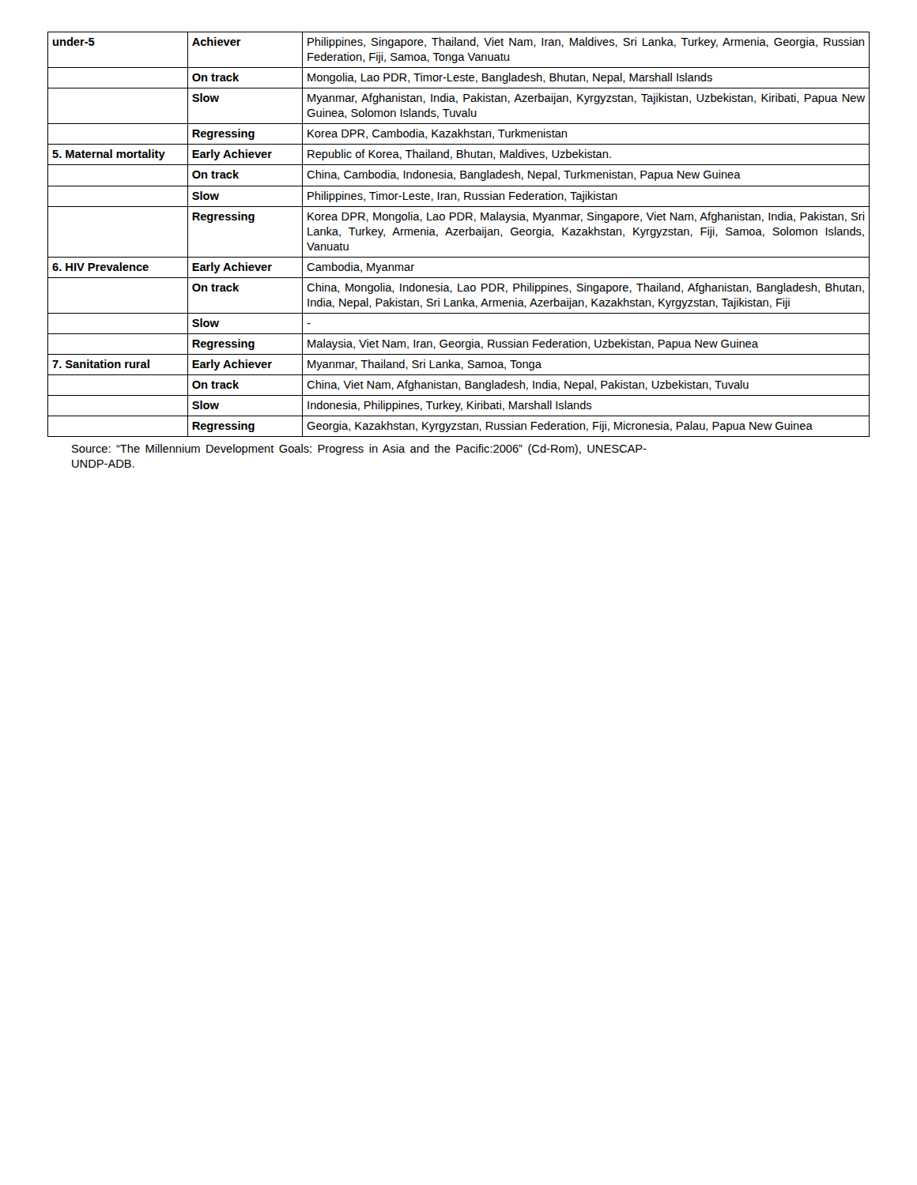| under-5 | Achiever | Philippines, Singapore, Thailand, Viet Nam, Iran, Maldives, Sri Lanka, Turkey, Armenia, Georgia, Russian Federation, Fiji, Samoa, Tonga Vanuatu |
| | On track | Mongolia, Lao PDR, Timor-Leste, Bangladesh, Bhutan, Nepal, Marshall Islands |
| | Slow | Myanmar, Afghanistan, India, Pakistan, Azerbaijan, Kyrgyzstan, Tajikistan, Uzbekistan, Kiribati, Papua New Guinea, Solomon Islands, Tuvalu |
| | Regressing | Korea DPR, Cambodia, Kazakhstan, Turkmenistan |
| 5. Maternal mortality | Early Achiever | Republic of Korea, Thailand, Bhutan, Maldives, Uzbekistan. |
| | On track | China, Cambodia, Indonesia, Bangladesh, Nepal, Turkmenistan, Papua New Guinea |
| | Slow | Philippines, Timor-Leste, Iran, Russian Federation, Tajikistan |
| | Regressing | Korea DPR, Mongolia, Lao PDR, Malaysia, Myanmar, Singapore, Viet Nam, Afghanistan, India, Pakistan, Sri Lanka, Turkey, Armenia, Azerbaijan, Georgia, Kazakhstan, Kyrgyzstan, Fiji, Samoa, Solomon Islands, Vanuatu |
| 6. HIV Prevalence | Early Achiever | Cambodia, Myanmar |
| | On track | China, Mongolia, Indonesia, Lao PDR, Philippines, Singapore, Thailand, Afghanistan, Bangladesh, Bhutan, India, Nepal, Pakistan, Sri Lanka, Armenia, Azerbaijan, Kazakhstan, Kyrgyzstan, Tajikistan, Fiji |
| | Slow | - |
| | Regressing | Malaysia, Viet Nam, Iran, Georgia, Russian Federation, Uzbekistan, Papua New Guinea |
| 7. Sanitation rural | Early Achiever | Myanmar, Thailand, Sri Lanka, Samoa, Tonga |
| | On track | China, Viet Nam, Afghanistan, Bangladesh, India, Nepal, Pakistan, Uzbekistan, Tuvalu |
| | Slow | Indonesia, Philippines, Turkey, Kiribati, Marshall Islands |
| | Regressing | Georgia, Kazakhstan, Kyrgyzstan, Russian Federation, Fiji, Micronesia, Palau, Papua New Guinea |
Source: “The Millennium Development Goals: Progress in Asia and the Pacific:2006” (Cd-Rom), UNESCAP-UNDP-ADB.